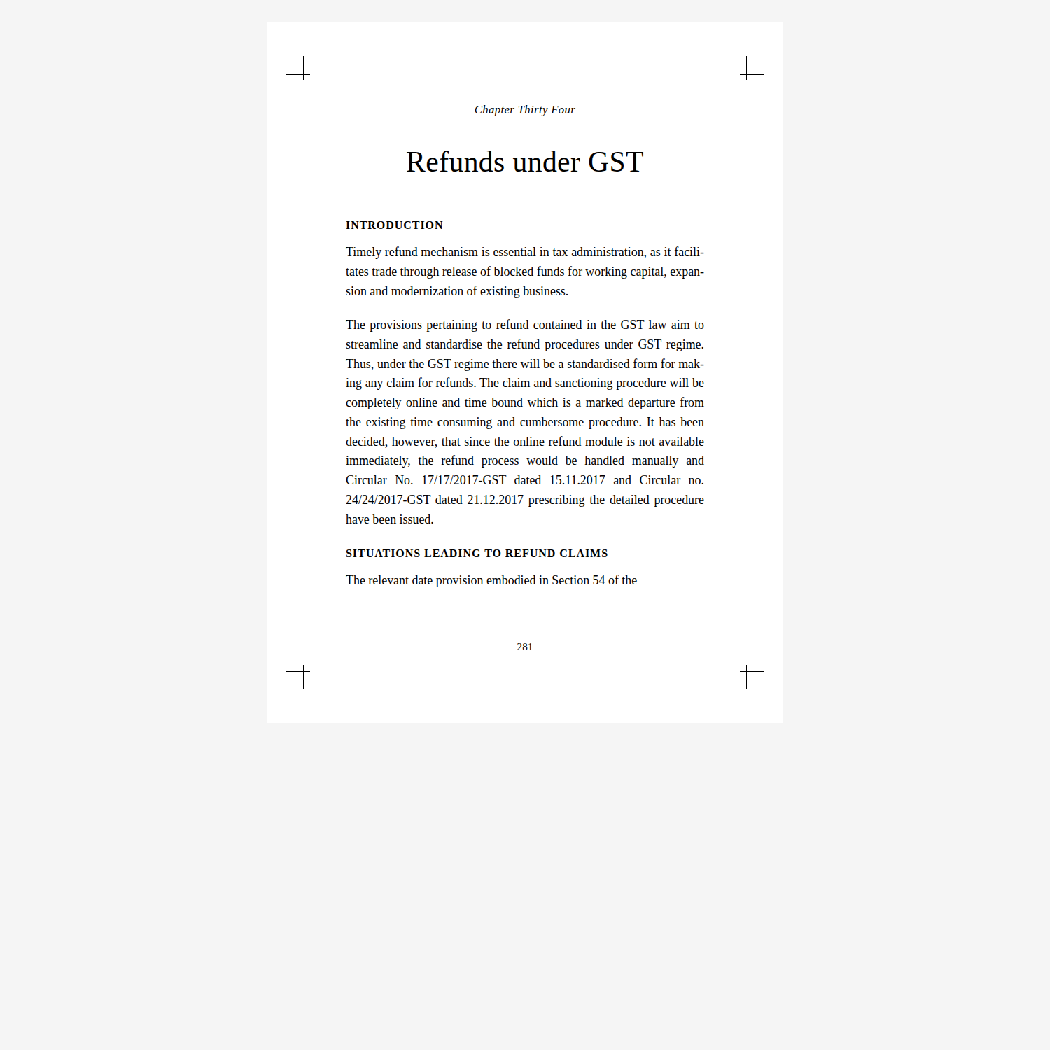Chapter Thirty Four
Refunds under GST
Introduction
Timely refund mechanism is essential in tax administration, as it facilitates trade through release of blocked funds for working capital, expansion and modernization of existing business.
The provisions pertaining to refund contained in the GST law aim to streamline and standardise the refund procedures under GST regime. Thus, under the GST regime there will be a standardised form for making any claim for refunds. The claim and sanctioning procedure will be completely online and time bound which is a marked departure from the existing time consuming and cumbersome procedure. It has been decided, however, that since the online refund module is not available immediately, the refund process would be handled manually and Circular No. 17/17/2017-GST dated 15.11.2017 and Circular no. 24/24/2017-GST dated 21.12.2017 prescribing the detailed procedure have been issued.
Situations leading to refund claims
The relevant date provision embodied in Section 54 of the
281